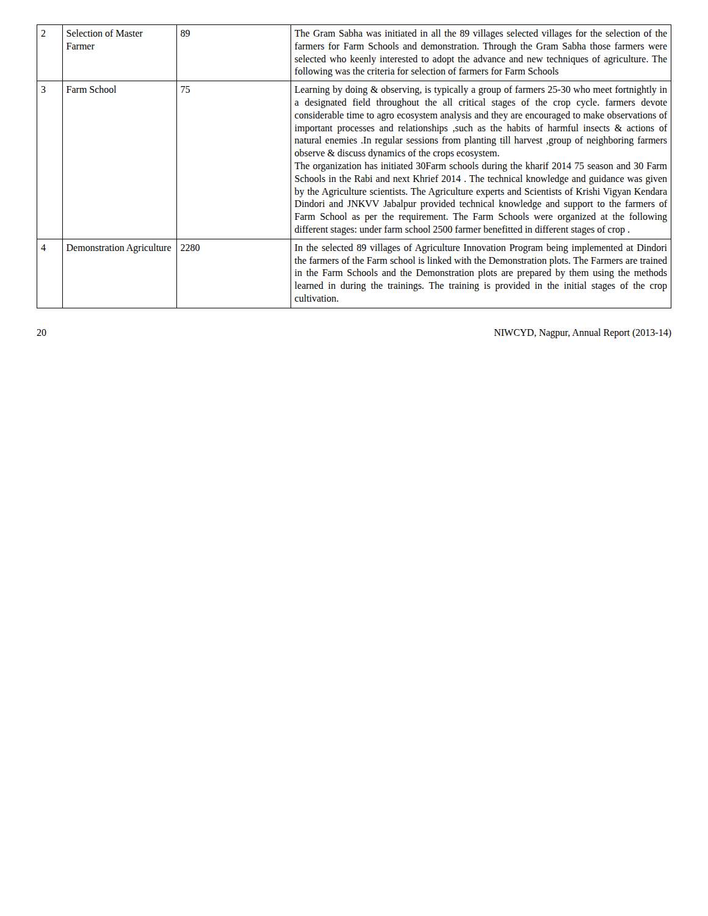| 2 | Selection of Master Farmer | 89 | The Gram Sabha was initiated in all the 89 villages selected villages for the selection of the farmers for Farm Schools and demonstration. Through the Gram Sabha those farmers were selected who keenly interested to adopt the advance and new techniques of agriculture. The following was the criteria for selection of farmers for Farm Schools |
| 3 | Farm School | 75 | Learning by doing & observing, is typically a group of farmers 25-30 who meet fortnightly in a designated field throughout the all critical stages of the crop cycle. farmers devote considerable time to agro ecosystem analysis and they are encouraged to make observations of important processes and relationships ,such as the habits of harmful insects & actions of natural enemies .In regular sessions from planting till harvest ,group of neighboring farmers observe & discuss dynamics of the crops ecosystem. The organization has initiated 30Farm schools during the kharif 2014 75 season and 30 Farm Schools in the Rabi and next Khrief 2014 . The technical knowledge and guidance was given by the Agriculture scientists. The Agriculture experts and Scientists of Krishi Vigyan Kendara Dindori and JNKVV Jabalpur provided technical knowledge and support to the farmers of Farm School as per the requirement. The Farm Schools were organized at the following different stages: under farm school 2500 farmer benefitted in different stages of crop . |
| 4 | Demonstration Agriculture | 2280 | In the selected 89 villages of Agriculture Innovation Program being implemented at Dindori the farmers of the Farm school is linked with the Demonstration plots. The Farmers are trained in the Farm Schools and the Demonstration plots are prepared by them using the methods learned in during the trainings. The training is provided in the initial stages of the crop cultivation. |
20
NIWCYD, Nagpur, Annual Report (2013-14)